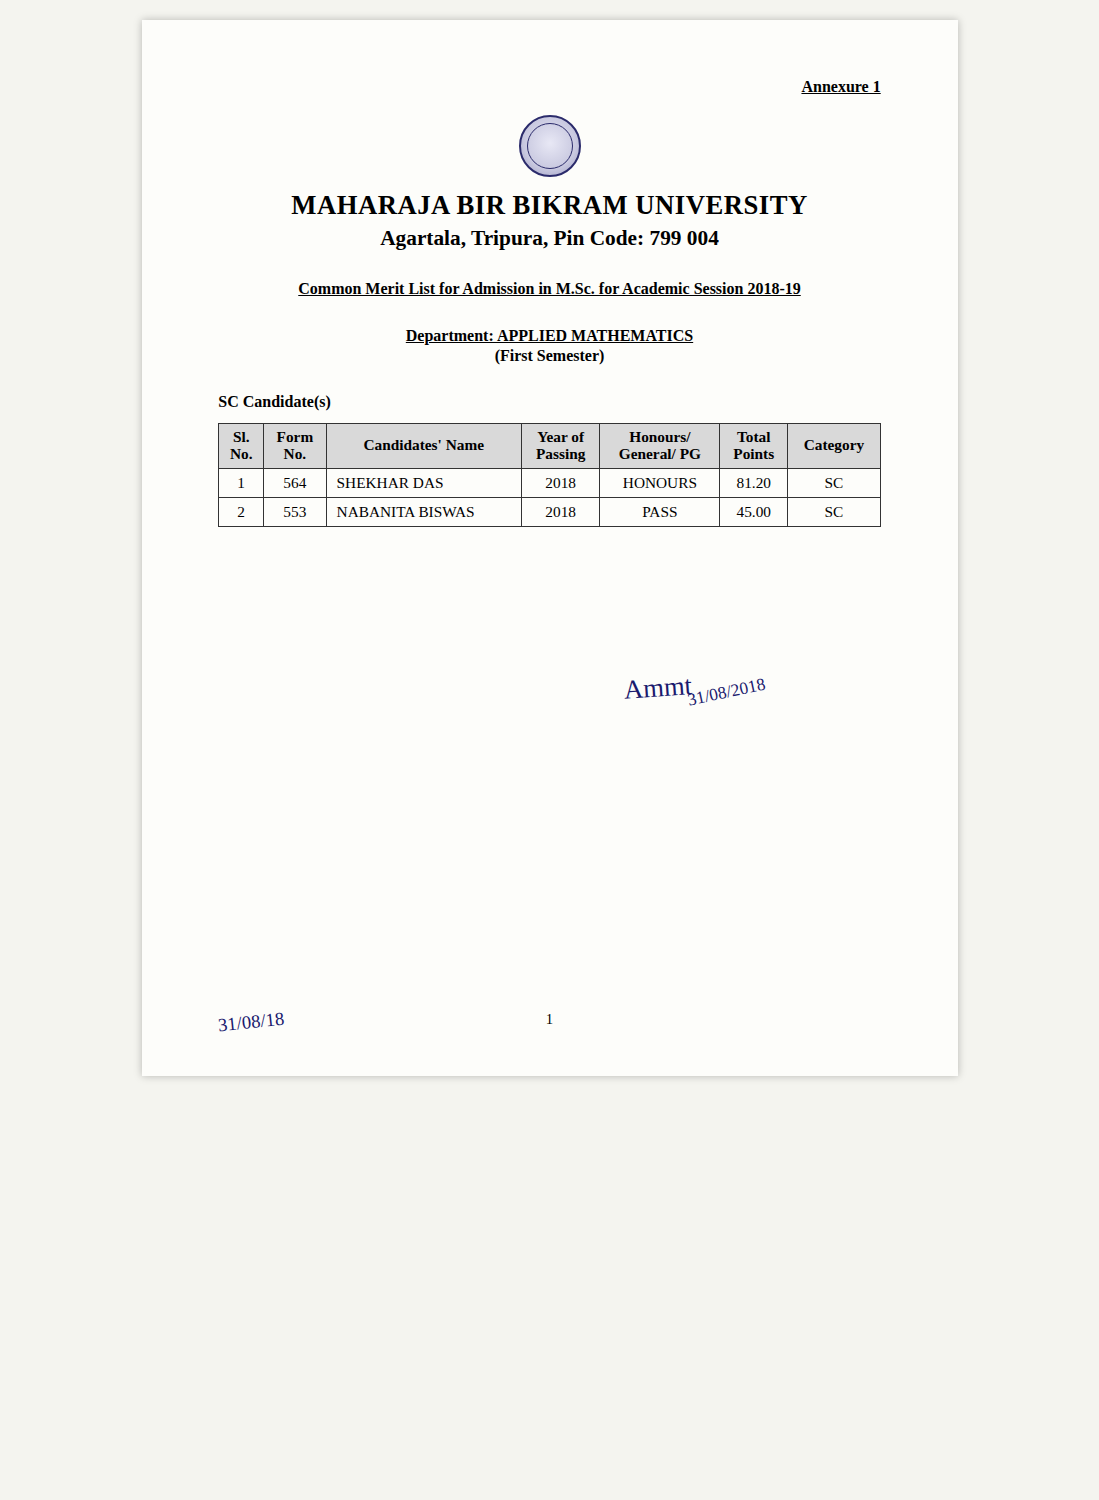Annexure 1
MAHARAJA BIR BIKRAM UNIVERSITY
Agartala, Tripura, Pin Code: 799 004
Common Merit List for Admission in M.Sc. for Academic Session 2018-19
Department: APPLIED MATHEMATICS
(First Semester)
SC Candidate(s)
| Sl. No. | Form No. | Candidates' Name | Year of Passing | Honours/ General/ PG | Total Points | Category |
| --- | --- | --- | --- | --- | --- | --- |
| 1 | 564 | SHEKHAR DAS | 2018 | HONOURS | 81.20 | SC |
| 2 | 553 | NABANITA BISWAS | 2018 | PASS | 45.00 | SC |
Ammt 31/08/2018
31/08/18
1